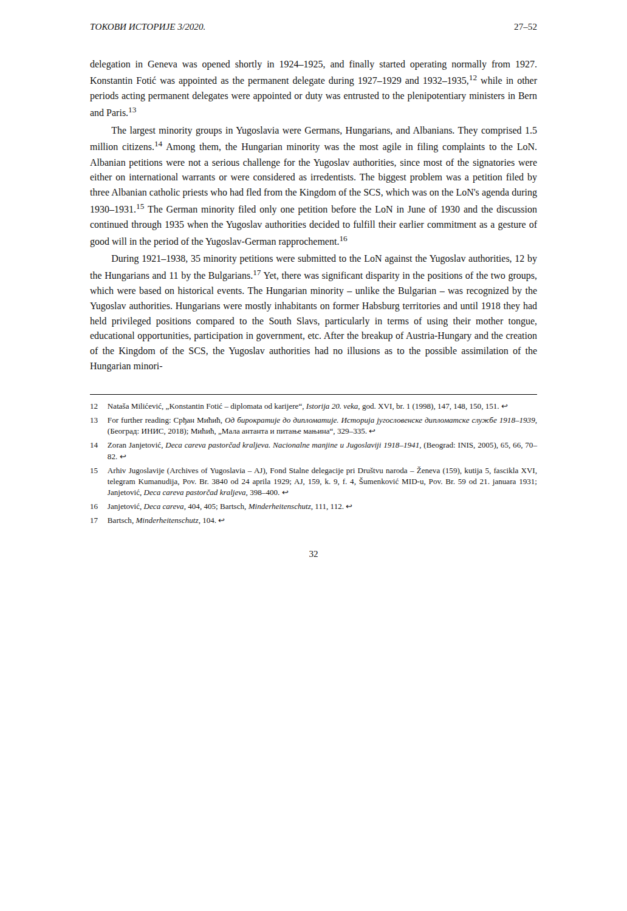ТОКОВИ ИСТОРИЈЕ 3/2020. 27–52
delegation in Geneva was opened shortly in 1924–1925, and finally started operating normally from 1927. Konstantin Fotić was appointed as the permanent delegate during 1927–1929 and 1932–1935,12 while in other periods acting permanent delegates were appointed or duty was entrusted to the plenipotentiary ministers in Bern and Paris.13
The largest minority groups in Yugoslavia were Germans, Hungarians, and Albanians. They comprised 1.5 million citizens.14 Among them, the Hungarian minority was the most agile in filing complaints to the LoN. Albanian petitions were not a serious challenge for the Yugoslav authorities, since most of the signatories were either on international warrants or were considered as irredentists. The biggest problem was a petition filed by three Albanian catholic priests who had fled from the Kingdom of the SCS, which was on the LoN's agenda during 1930–1931.15 The German minority filed only one petition before the LoN in June of 1930 and the discussion continued through 1935 when the Yugoslav authorities decided to fulfill their earlier commitment as a gesture of good will in the period of the Yugoslav-German rapprochement.16
During 1921–1938, 35 minority petitions were submitted to the LoN against the Yugoslav authorities, 12 by the Hungarians and 11 by the Bulgarians.17 Yet, there was significant disparity in the positions of the two groups, which were based on historical events. The Hungarian minority – unlike the Bulgarian – was recognized by the Yugoslav authorities. Hungarians were mostly inhabitants on former Habsburg territories and until 1918 they had held privileged positions compared to the South Slavs, particularly in terms of using their mother tongue, educational opportunities, participation in government, etc. After the breakup of Austria-Hungary and the creation of the Kingdom of the SCS, the Yugoslav authorities had no illusions as to the possible assimilation of the Hungarian minori-
12 Nataša Milićević, „Konstantin Fotić – diplomata od karijere“, Istorija 20. veka, god. XVI, br. 1 (1998), 147, 148, 150, 151. ↩
13 For further reading: Срђан Мићић, Од бирократије до дипломатије. Историја југословенске дипломатске службе 1918–1939, (Београд: ИНИС, 2018); Мићић, „Мала антанта и питање мањина“, 329–335. ↩
14 Zoran Janjetović, Deca careva pastorčad kraljeva. Nacionalne manjine u Jugoslaviji 1918–1941, (Beograd: INIS, 2005), 65, 66, 70–82. ↩
15 Arhiv Jugoslavije (Archives of Yugoslavia – AJ), Fond Stalne delegacije pri Društvu naroda – Ženeva (159), kutija 5, fascikla XVI, telegram Kumanudija, Pov. Br. 3840 od 24 aprila 1929; AJ, 159, k. 9, f. 4, Šumenković MID-u, Pov. Br. 59 od 21. januara 1931; Janjetović, Deca careva pastorčad kraljeva, 398–400. ↩
16 Janjetović, Deca careva, 404, 405; Bartsch, Minderheitenschutz, 111, 112. ↩
17 Bartsch, Minderheitenschutz, 104. ↩
32